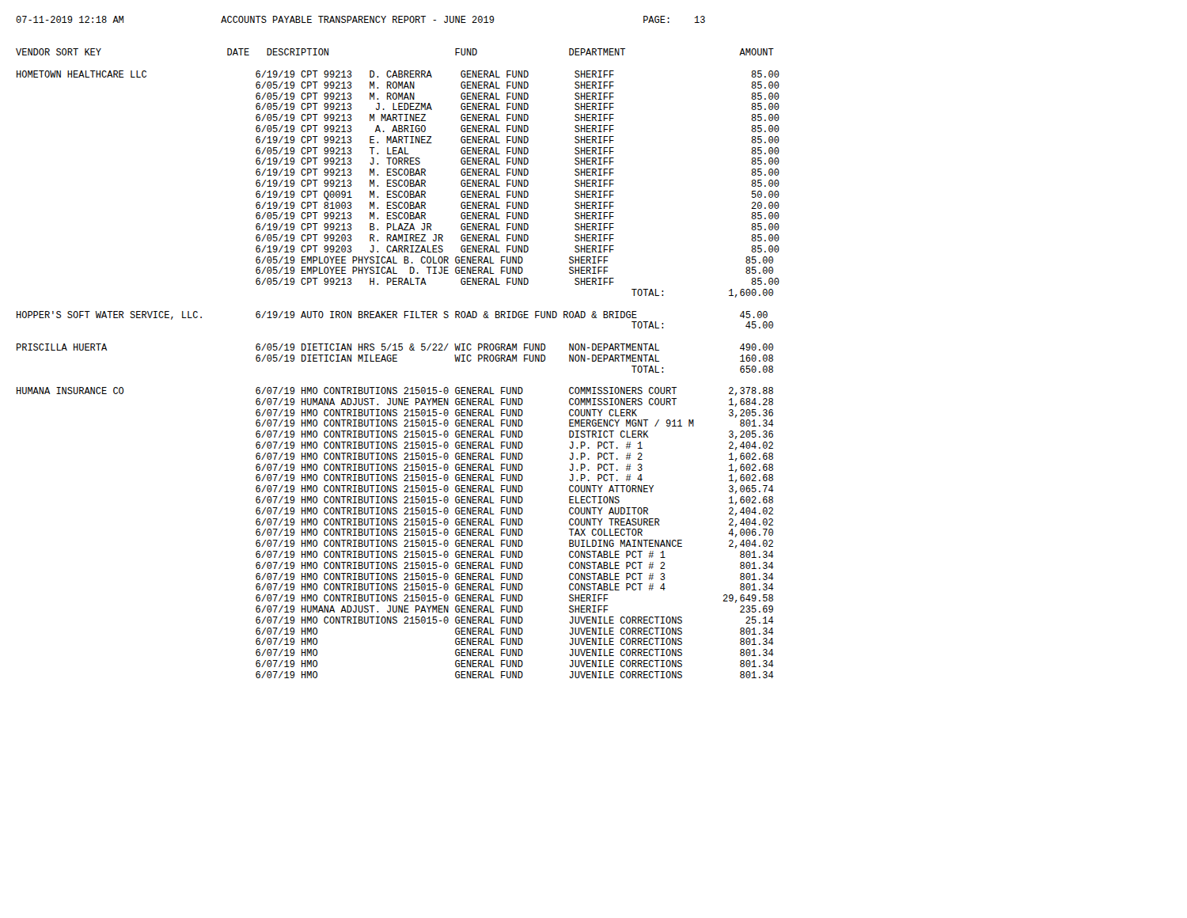07-11-2019 12:18 AM                 ACCOUNTS PAYABLE TRANSPARENCY REPORT - JUNE 2019                          PAGE:    13


VENDOR SORT KEY                      DATE   DESCRIPTION                      FUND                DEPARTMENT                    AMOUNT

HOMETOWN HEALTHCARE LLC                   6/19/19 CPT 99213   D. CABRERRA     GENERAL FUND        SHERIFF                        85.00
                                          6/05/19 CPT 99213   M. ROMAN        GENERAL FUND        SHERIFF                        85.00
                                          6/05/19 CPT 99213   M. ROMAN        GENERAL FUND        SHERIFF                        85.00
                                          6/05/19 CPT 99213    J. LEDEZMA     GENERAL FUND        SHERIFF                        85.00
                                          6/05/19 CPT 99213   M MARTINEZ      GENERAL FUND        SHERIFF                        85.00
                                          6/05/19 CPT 99213    A. ABRIGO      GENERAL FUND        SHERIFF                        85.00
                                          6/19/19 CPT 99213   E. MARTINEZ     GENERAL FUND        SHERIFF                        85.00
                                          6/05/19 CPT 99213   T. LEAL         GENERAL FUND        SHERIFF                        85.00
                                          6/19/19 CPT 99213   J. TORRES       GENERAL FUND        SHERIFF                        85.00
                                          6/19/19 CPT 99213   M. ESCOBAR      GENERAL FUND        SHERIFF                        85.00
                                          6/19/19 CPT 99213   M. ESCOBAR      GENERAL FUND        SHERIFF                        85.00
                                          6/19/19 CPT Q0091   M. ESCOBAR      GENERAL FUND        SHERIFF                        50.00
                                          6/19/19 CPT 81003   M. ESCOBAR      GENERAL FUND        SHERIFF                        20.00
                                          6/05/19 CPT 99213   M. ESCOBAR      GENERAL FUND        SHERIFF                        85.00
                                          6/19/19 CPT 99213   B. PLAZA JR     GENERAL FUND        SHERIFF                        85.00
                                          6/05/19 CPT 99203   R. RAMIREZ JR   GENERAL FUND        SHERIFF                        85.00
                                          6/19/19 CPT 99203   J. CARRIZALES   GENERAL FUND        SHERIFF                        85.00
                                          6/05/19 EMPLOYEE PHYSICAL B. COLOR GENERAL FUND        SHERIFF                        85.00
                                          6/05/19 EMPLOYEE PHYSICAL  D. TIJE GENERAL FUND        SHERIFF                        85.00
                                          6/05/19 CPT 99213   H. PERALTA      GENERAL FUND        SHERIFF                        85.00
                                                                                                            TOTAL:           1,600.00

HOPPER'S SOFT WATER SERVICE, LLC.         6/19/19 AUTO IRON BREAKER FILTER S ROAD & BRIDGE FUND ROAD & BRIDGE                  45.00
                                                                                                            TOTAL:              45.00

PRISCILLA HUERTA                          6/05/19 DIETICIAN HRS 5/15 & 5/22/ WIC PROGRAM FUND    NON-DEPARTMENTAL              490.00
                                          6/05/19 DIETICIAN MILEAGE          WIC PROGRAM FUND    NON-DEPARTMENTAL              160.08
                                                                                                            TOTAL:             650.08

HUMANA INSURANCE CO                       6/07/19 HMO CONTRIBUTIONS 215015-0 GENERAL FUND        COMMISSIONERS COURT         2,378.88
                                          6/07/19 HUMANA ADJUST. JUNE PAYMEN GENERAL FUND        COMMISSIONERS COURT         1,684.28
                                          6/07/19 HMO CONTRIBUTIONS 215015-0 GENERAL FUND        COUNTY CLERK                3,205.36
                                          6/07/19 HMO CONTRIBUTIONS 215015-0 GENERAL FUND        EMERGENCY MGNT / 911 M        801.34
                                          6/07/19 HMO CONTRIBUTIONS 215015-0 GENERAL FUND        DISTRICT CLERK              3,205.36
                                          6/07/19 HMO CONTRIBUTIONS 215015-0 GENERAL FUND        J.P. PCT. # 1               2,404.02
                                          6/07/19 HMO CONTRIBUTIONS 215015-0 GENERAL FUND        J.P. PCT. # 2               1,602.68
                                          6/07/19 HMO CONTRIBUTIONS 215015-0 GENERAL FUND        J.P. PCT. # 3               1,602.68
                                          6/07/19 HMO CONTRIBUTIONS 215015-0 GENERAL FUND        J.P. PCT. # 4               1,602.68
                                          6/07/19 HMO CONTRIBUTIONS 215015-0 GENERAL FUND        COUNTY ATTORNEY             3,065.74
                                          6/07/19 HMO CONTRIBUTIONS 215015-0 GENERAL FUND        ELECTIONS                   1,602.68
                                          6/07/19 HMO CONTRIBUTIONS 215015-0 GENERAL FUND        COUNTY AUDITOR              2,404.02
                                          6/07/19 HMO CONTRIBUTIONS 215015-0 GENERAL FUND        COUNTY TREASURER            2,404.02
                                          6/07/19 HMO CONTRIBUTIONS 215015-0 GENERAL FUND        TAX COLLECTOR               4,006.70
                                          6/07/19 HMO CONTRIBUTIONS 215015-0 GENERAL FUND        BUILDING MAINTENANCE        2,404.02
                                          6/07/19 HMO CONTRIBUTIONS 215015-0 GENERAL FUND        CONSTABLE PCT # 1             801.34
                                          6/07/19 HMO CONTRIBUTIONS 215015-0 GENERAL FUND        CONSTABLE PCT # 2             801.34
                                          6/07/19 HMO CONTRIBUTIONS 215015-0 GENERAL FUND        CONSTABLE PCT # 3             801.34
                                          6/07/19 HMO CONTRIBUTIONS 215015-0 GENERAL FUND        CONSTABLE PCT # 4             801.34
                                          6/07/19 HMO CONTRIBUTIONS 215015-0 GENERAL FUND        SHERIFF                    29,649.58
                                          6/07/19 HUMANA ADJUST. JUNE PAYMEN GENERAL FUND        SHERIFF                       235.69
                                          6/07/19 HMO CONTRIBUTIONS 215015-0 GENERAL FUND        JUVENILE CORRECTIONS           25.14
                                          6/07/19 HMO                        GENERAL FUND        JUVENILE CORRECTIONS          801.34
                                          6/07/19 HMO                        GENERAL FUND        JUVENILE CORRECTIONS          801.34
                                          6/07/19 HMO                        GENERAL FUND        JUVENILE CORRECTIONS          801.34
                                          6/07/19 HMO                        GENERAL FUND        JUVENILE CORRECTIONS          801.34
                                          6/07/19 HMO                        GENERAL FUND        JUVENILE CORRECTIONS          801.34